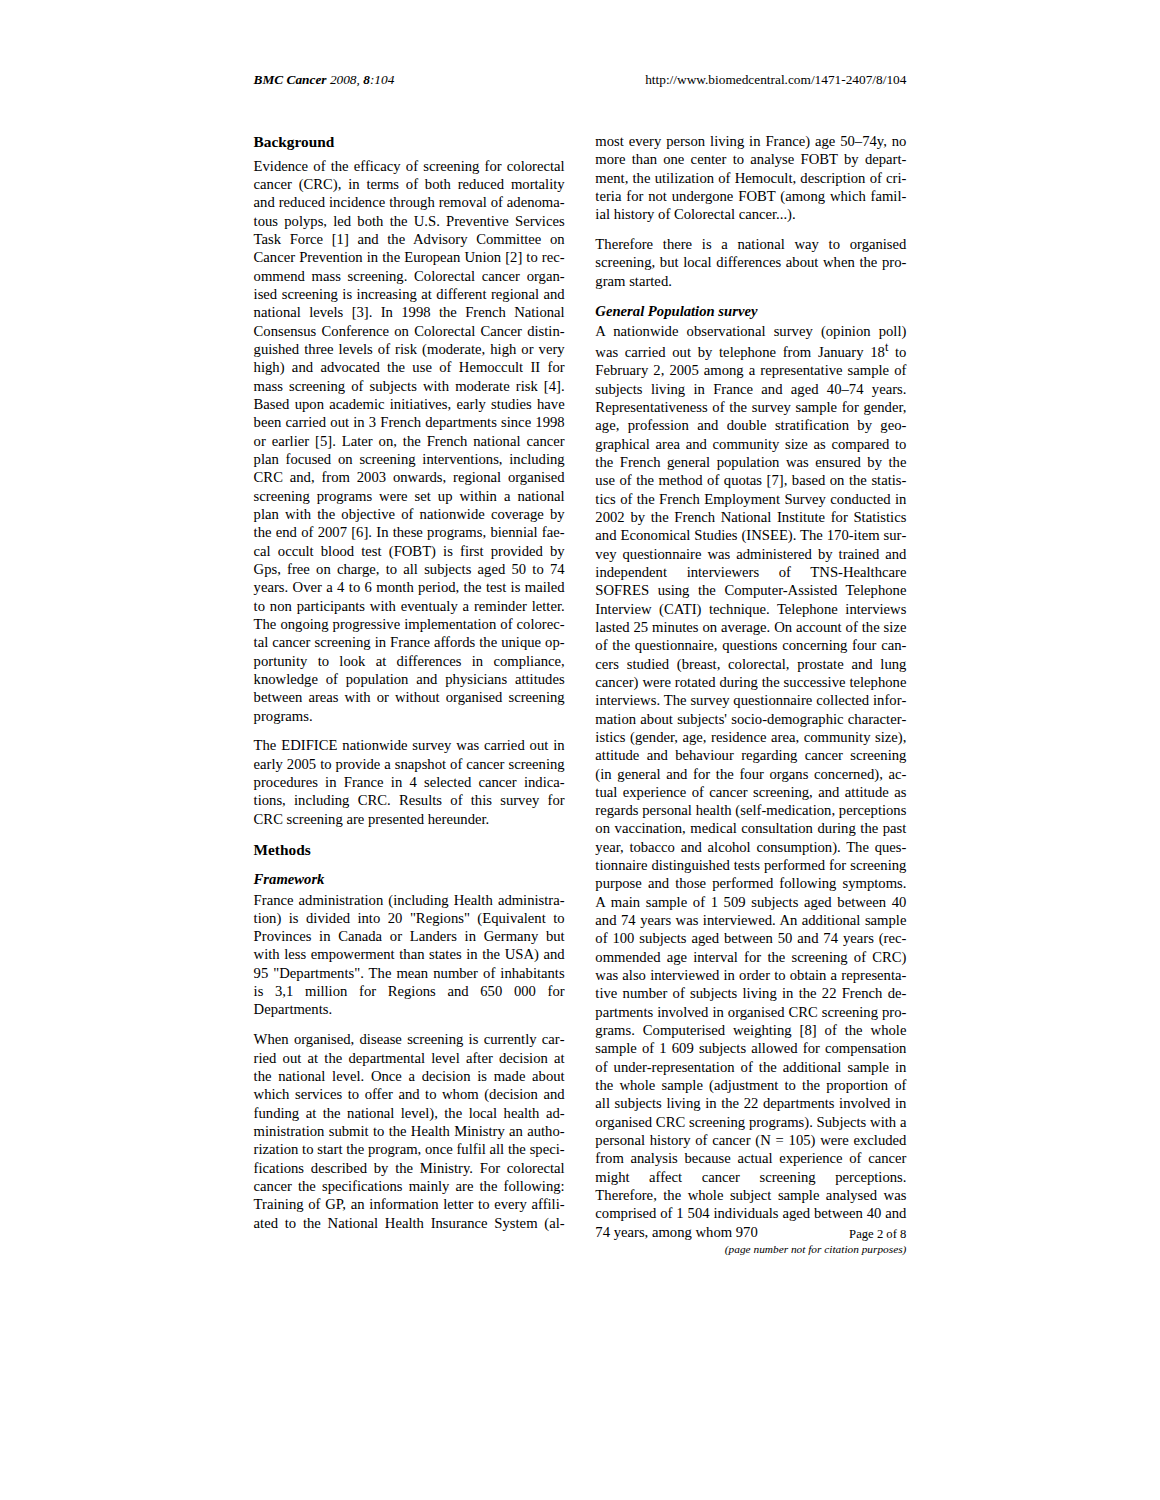BMC Cancer 2008, 8:104
http://www.biomedcentral.com/1471-2407/8/104
Background
Evidence of the efficacy of screening for colorectal cancer (CRC), in terms of both reduced mortality and reduced incidence through removal of adenomatous polyps, led both the U.S. Preventive Services Task Force [1] and the Advisory Committee on Cancer Prevention in the European Union [2] to recommend mass screening. Colorectal cancer organised screening is increasing at different regional and national levels [3]. In 1998 the French National Consensus Conference on Colorectal Cancer distinguished three levels of risk (moderate, high or very high) and advocated the use of Hemoccult II for mass screening of subjects with moderate risk [4]. Based upon academic initiatives, early studies have been carried out in 3 French departments since 1998 or earlier [5]. Later on, the French national cancer plan focused on screening interventions, including CRC and, from 2003 onwards, regional organised screening programs were set up within a national plan with the objective of nationwide coverage by the end of 2007 [6]. In these programs, biennial faecal occult blood test (FOBT) is first provided by Gps, free on charge, to all subjects aged 50 to 74 years. Over a 4 to 6 month period, the test is mailed to non participants with eventualy a reminder letter. The ongoing progressive implementation of colorectal cancer screening in France affords the unique opportunity to look at differences in compliance, knowledge of population and physicians attitudes between areas with or without organised screening programs.
The EDIFICE nationwide survey was carried out in early 2005 to provide a snapshot of cancer screening procedures in France in 4 selected cancer indications, including CRC. Results of this survey for CRC screening are presented hereunder.
Methods
Framework
France administration (including Health administration) is divided into 20 "Regions" (Equivalent to Provinces in Canada or Landers in Germany but with less empowerment than states in the USA) and 95 "Departments". The mean number of inhabitants is 3,1 million for Regions and 650 000 for Departments.
When organised, disease screening is currently carried out at the departmental level after decision at the national level. Once a decision is made about which services to offer and to whom (decision and funding at the national level), the local health administration submit to the Health Ministry an authorization to start the program, once fulfil all the specifications described by the Ministry. For colorectal cancer the specifications mainly are the following: Training of GP, an information letter to every affiliated to the National Health Insurance System (almost every person living in France) age 50–74y, no more than one center to analyse FOBT by department, the utilization of Hemocult, description of criteria for not undergone FOBT (among which familial history of Colorectal cancer...).
Therefore there is a national way to organised screening, but local differences about when the program started.
General Population survey
A nationwide observational survey (opinion poll) was carried out by telephone from January 18t to February 2, 2005 among a representative sample of subjects living in France and aged 40–74 years. Representativeness of the survey sample for gender, age, profession and double stratification by geographical area and community size as compared to the French general population was ensured by the use of the method of quotas [7], based on the statistics of the French Employment Survey conducted in 2002 by the French National Institute for Statistics and Economical Studies (INSEE). The 170-item survey questionnaire was administered by trained and independent interviewers of TNS-Healthcare SOFRES using the Computer-Assisted Telephone Interview (CATI) technique. Telephone interviews lasted 25 minutes on average. On account of the size of the questionnaire, questions concerning four cancers studied (breast, colorectal, prostate and lung cancer) were rotated during the successive telephone interviews. The survey questionnaire collected information about subjects' socio-demographic characteristics (gender, age, residence area, community size), attitude and behaviour regarding cancer screening (in general and for the four organs concerned), actual experience of cancer screening, and attitude as regards personal health (self-medication, perceptions on vaccination, medical consultation during the past year, tobacco and alcohol consumption). The questionnaire distinguished tests performed for screening purpose and those performed following symptoms. A main sample of 1 509 subjects aged between 40 and 74 years was interviewed. An additional sample of 100 subjects aged between 50 and 74 years (recommended age interval for the screening of CRC) was also interviewed in order to obtain a representative number of subjects living in the 22 French departments involved in organised CRC screening programs. Computerised weighting [8] of the whole sample of 1 609 subjects allowed for compensation of under-representation of the additional sample in the whole sample (adjustment to the proportion of all subjects living in the 22 departments involved in organised CRC screening programs). Subjects with a personal history of cancer (N = 105) were excluded from analysis because actual experience of cancer might affect cancer screening perceptions. Therefore, the whole subject sample analysed was comprised of 1 504 individuals aged between 40 and 74 years, among whom 970
Page 2 of 8
(page number not for citation purposes)